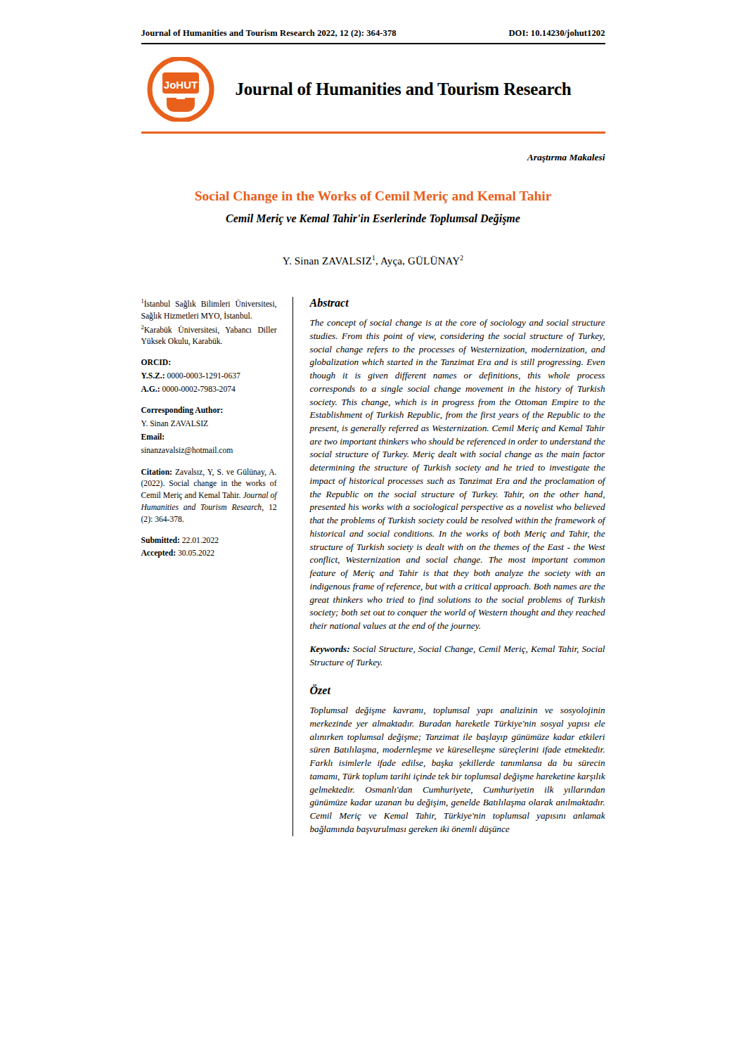Journal of Humanities and Tourism Research 2022, 12 (2): 364-378 DOI: 10.14230/johut1202
JoHUT
Journal of Humanities and Tourism Research
Araştırma Makalesi
Social Change in the Works of Cemil Meriç and Kemal Tahir
Cemil Meriç ve Kemal Tahir'in Eserlerinde Toplumsal Değişme
Y. Sinan ZAVALSIZ1, Ayça, GÜLÜNAY2
1İstanbul Sağlık Bilimleri Üniversitesi, Sağlık Hizmetleri MYO, İstanbul.
2Karabük Üniversitesi, Yabancı Diller Yüksek Okulu, Karabük.
ORCID:
Y.S.Z.: 0000-0003-1291-0637
A.G.: 0000-0002-7983-2074
Corresponding Author:
Y. Sinan ZAVALSIZ
Email:
sinanzavalsiz@hotmail.com
Citation: Zavalsız, Y, S. ve Gülünay, A. (2022). Social change in the works of Cemil Meriç and Kemal Tahir. Journal of Humanities and Tourism Research, 12 (2): 364-378.
Submitted: 22.01.2022
Accepted: 30.05.2022
Abstract
The concept of social change is at the core of sociology and social structure studies. From this point of view, considering the social structure of Turkey, social change refers to the processes of Westernization, modernization, and globalization which started in the Tanzimat Era and is still progressing. Even though it is given different names or definitions, this whole process corresponds to a single social change movement in the history of Turkish society. This change, which is in progress from the Ottoman Empire to the Establishment of Turkish Republic, from the first years of the Republic to the present, is generally referred as Westernization. Cemil Meriç and Kemal Tahir are two important thinkers who should be referenced in order to understand the social structure of Turkey. Meriç dealt with social change as the main factor determining the structure of Turkish society and he tried to investigate the impact of historical processes such as Tanzimat Era and the proclamation of the Republic on the social structure of Turkey. Tahir, on the other hand, presented his works with a sociological perspective as a novelist who believed that the problems of Turkish society could be resolved within the framework of historical and social conditions. In the works of both Meriç and Tahir, the structure of Turkish society is dealt with on the themes of the East - the West conflict, Westernization and social change. The most important common feature of Meriç and Tahir is that they both analyze the society with an indigenous frame of reference, but with a critical approach. Both names are the great thinkers who tried to find solutions to the social problems of Turkish society; both set out to conquer the world of Western thought and they reached their national values at the end of the journey.
Keywords: Social Structure, Social Change, Cemil Meriç, Kemal Tahir, Social Structure of Turkey.
Özet
Toplumsal değişme kavramı, toplumsal yapı analizinin ve sosyolojinin merkezinde yer almaktadır. Buradan hareketle Türkiye'nin sosyal yapısı ele alınırken toplumsal değişme; Tanzimat ile başlayıp günümüze kadar etkileri süren Batılılaşma, modernleşme ve küreselleşme süreçlerini ifade etmektedir. Farklı isimlerle ifade edilse, başka şekillerde tanımlansa da bu sürecin tamamı, Türk toplum tarihi içinde tek bir toplumsal değişme hareketine karşılık gelmektedir. Osmanlı'dan Cumhuriyete, Cumhuriyetin ilk yıllarından günümüze kadar uzanan bu değişim, genelde Batılılaşma olarak anılmaktadır. Cemil Meriç ve Kemal Tahir, Türkiye'nin toplumsal yapısını anlamak bağlamında başvurulması gereken iki önemli düşünce